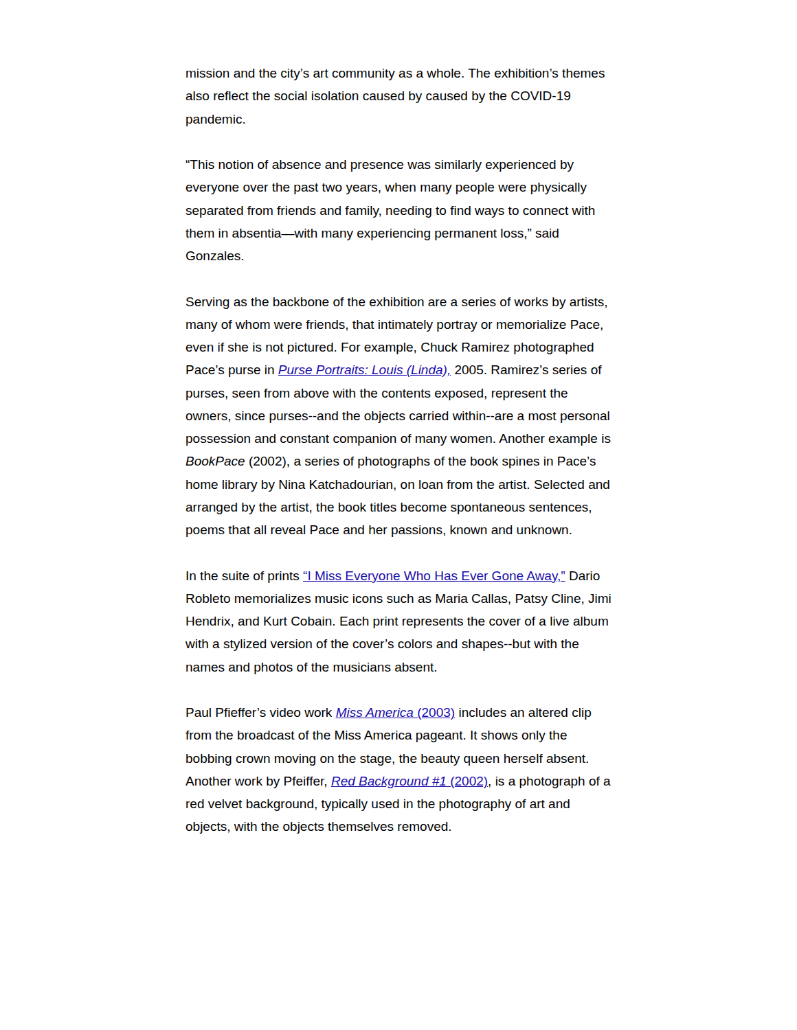mission and the city’s art community as a whole. The exhibition’s themes also reflect the social isolation caused by caused by the COVID-19 pandemic.
“This notion of absence and presence was similarly experienced by everyone over the past two years, when many people were physically separated from friends and family, needing to find ways to connect with them in absentia—with many experiencing permanent loss,” said Gonzales.
Serving as the backbone of the exhibition are a series of works by artists, many of whom were friends, that intimately portray or memorialize Pace, even if she is not pictured. For example, Chuck Ramirez photographed Pace’s purse in Purse Portraits: Louis (Linda), 2005. Ramirez’s series of purses, seen from above with the contents exposed, represent the owners, since purses--and the objects carried within--are a most personal possession and constant companion of many women. Another example is BookPace (2002), a series of photographs of the book spines in Pace’s home library by Nina Katchadourian, on loan from the artist. Selected and arranged by the artist, the book titles become spontaneous sentences, poems that all reveal Pace and her passions, known and unknown.
In the suite of prints “I Miss Everyone Who Has Ever Gone Away,” Dario Robleto memorializes music icons such as Maria Callas, Patsy Cline, Jimi Hendrix, and Kurt Cobain. Each print represents the cover of a live album with a stylized version of the cover’s colors and shapes--but with the names and photos of the musicians absent.
Paul Pfieffer’s video work Miss America (2003) includes an altered clip from the broadcast of the Miss America pageant. It shows only the bobbing crown moving on the stage, the beauty queen herself absent. Another work by Pfeiffer, Red Background #1 (2002), is a photograph of a red velvet background, typically used in the photography of art and objects, with the objects themselves removed.